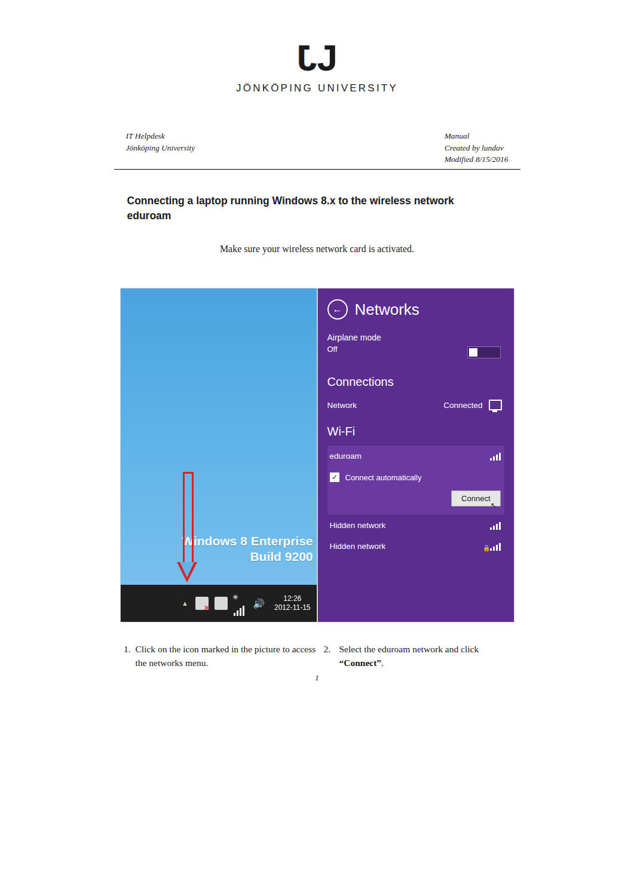JJ
JÖNKÖPING UNIVERSITY
IT Helpdesk
Jönköping University
Manual
Created by lundav
Modified 8/15/2016
Connecting a laptop running Windows 8.x to the wireless network eduroam
Make sure your wireless network card is activated.
Windows 8 Enterprise
Build 9200
▲ ✳ 🔊 12:26
2012-11-15
←
Networks
Airplane mode
Off
Connections
Network Connected
Wi-Fi
eduroam
✓ Connect automatically
Connect↖
Hidden network
Hidden network
Click on the icon marked in the picture to access the networks menu.
Select the eduroam network and click “Connect”.
1